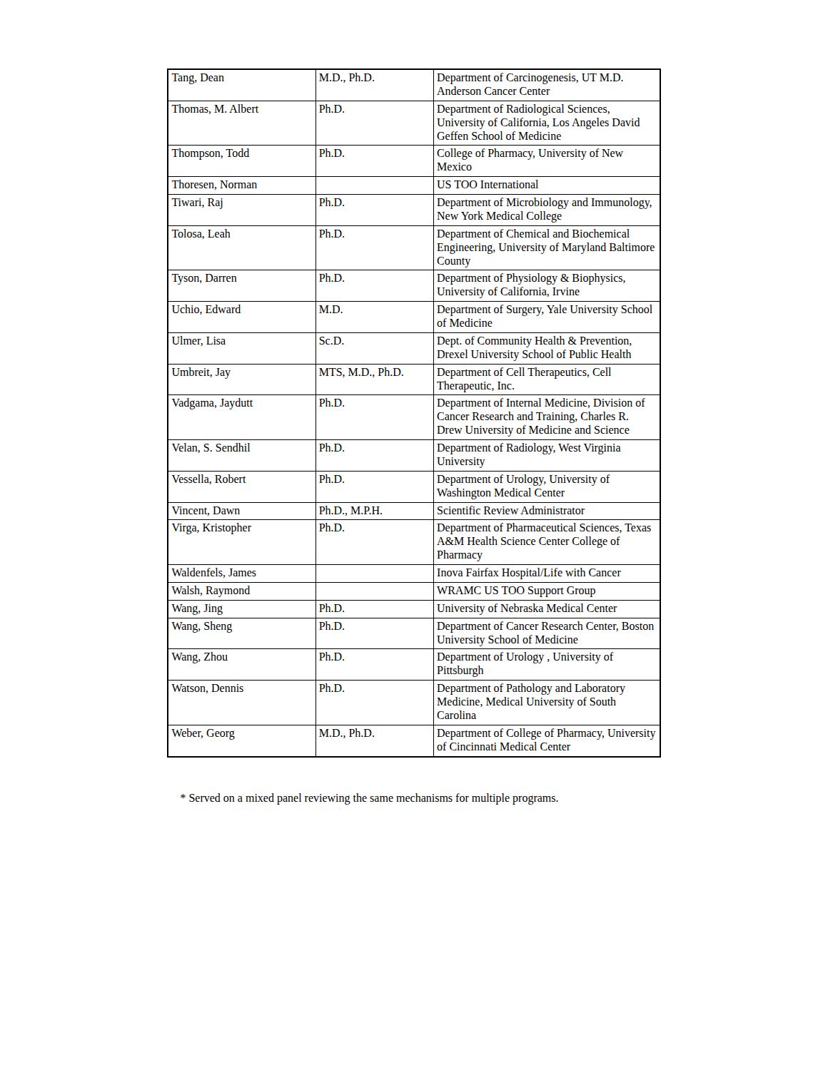| Tang, Dean | M.D., Ph.D. | Department of Carcinogenesis, UT M.D. Anderson Cancer Center |
| Thomas, M. Albert | Ph.D. | Department of Radiological Sciences, University of California, Los Angeles David Geffen School of Medicine |
| Thompson, Todd | Ph.D. | College of Pharmacy, University of New Mexico |
| Thoresen, Norman | | US TOO International |
| Tiwari, Raj | Ph.D. | Department of Microbiology and Immunology, New York Medical College |
| Tolosa, Leah | Ph.D. | Department of Chemical and Biochemical Engineering, University of Maryland Baltimore County |
| Tyson, Darren | Ph.D. | Department of Physiology & Biophysics, University of California, Irvine |
| Uchio, Edward | M.D. | Department of Surgery, Yale University School of Medicine |
| Ulmer, Lisa | Sc.D. | Dept. of Community Health & Prevention, Drexel University School of Public Health |
| Umbreit, Jay | MTS, M.D., Ph.D. | Department of Cell Therapeutics, Cell Therapeutic, Inc. |
| Vadgama, Jaydutt | Ph.D. | Department of Internal Medicine, Division of Cancer Research and Training, Charles R. Drew University of Medicine and Science |
| Velan, S. Sendhil | Ph.D. | Department of Radiology, West Virginia University |
| Vessella, Robert | Ph.D. | Department of Urology, University of Washington Medical Center |
| Vincent, Dawn | Ph.D., M.P.H. | Scientific Review Administrator |
| Virga, Kristopher | Ph.D. | Department of Pharmaceutical Sciences, Texas A&M Health Science Center College of Pharmacy |
| Waldenfels, James | | Inova Fairfax Hospital/Life with Cancer |
| Walsh, Raymond | | WRAMC US TOO Support Group |
| Wang, Jing | Ph.D. | University of Nebraska Medical Center |
| Wang, Sheng | Ph.D. | Department of Cancer Research Center, Boston University School of Medicine |
| Wang, Zhou | Ph.D. | Department of Urology , University of Pittsburgh |
| Watson, Dennis | Ph.D. | Department of Pathology and Laboratory Medicine, Medical University of South Carolina |
| Weber, Georg | M.D., Ph.D. | Department of College of Pharmacy, University of Cincinnati Medical Center |
* Served on a mixed panel reviewing the same mechanisms for multiple programs.